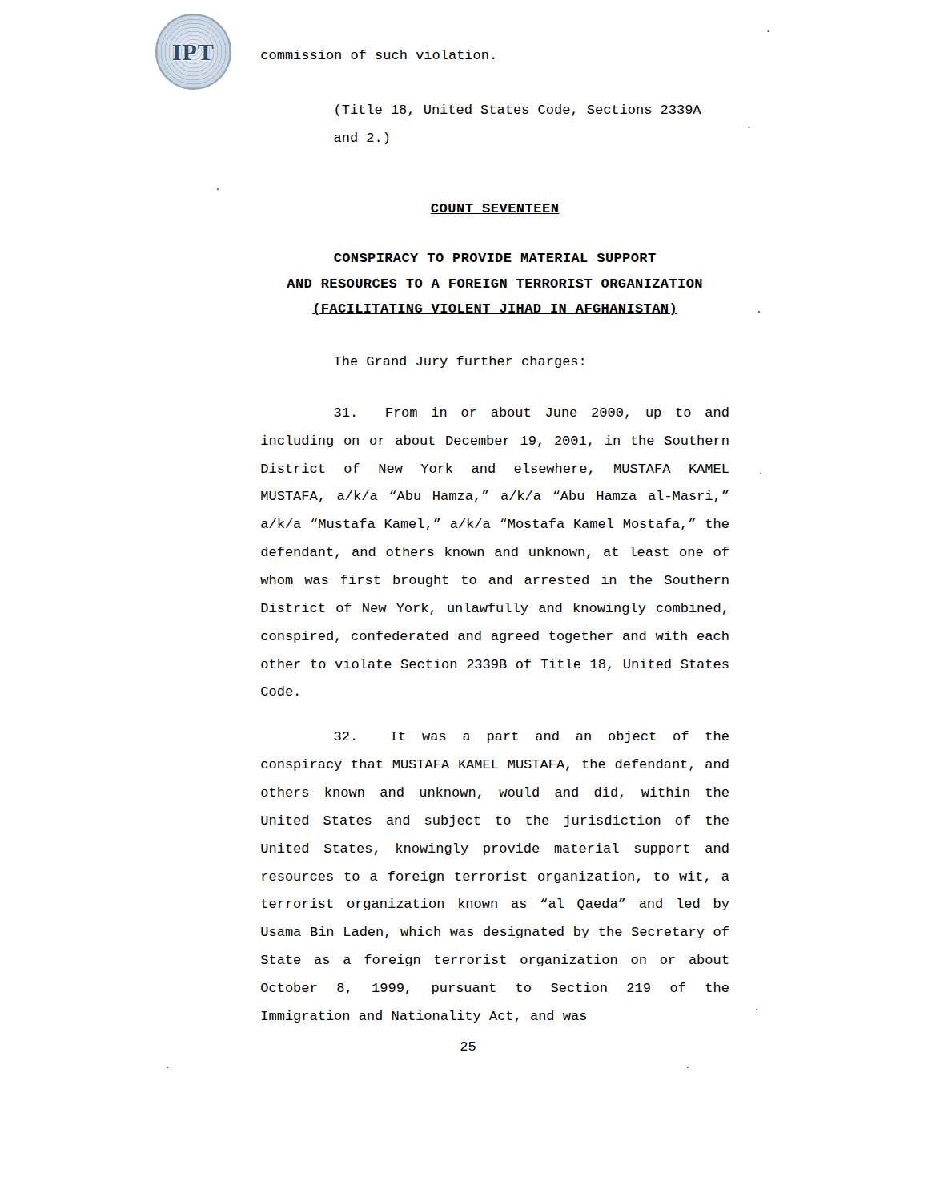IPT
. . . . . . . .
commission of such violation.
(Title 18, United States Code, Sections 2339A and 2.)
COUNT SEVENTEEN
CONSPIRACY TO PROVIDE MATERIAL SUPPORT
AND RESOURCES TO A FOREIGN TERRORIST ORGANIZATION
(FACILITATING VIOLENT JIHAD IN AFGHANISTAN)
The Grand Jury further charges:
31. From in or about June 2000, up to and including on or about December 19, 2001, in the Southern District of New York and elsewhere, MUSTAFA KAMEL MUSTAFA, a/k/a “Abu Hamza,” a/k/a “Abu Hamza al-Masri,” a/k/a “Mustafa Kamel,” a/k/a “Mostafa Kamel Mostafa,” the defendant, and others known and unknown, at least one of whom was first brought to and arrested in the Southern District of New York, unlawfully and knowingly combined, conspired, confederated and agreed together and with each other to violate Section 2339B of Title 18, United States Code.
32. It was a part and an object of the conspiracy that MUSTAFA KAMEL MUSTAFA, the defendant, and others known and unknown, would and did, within the United States and subject to the jurisdiction of the United States, knowingly provide material support and resources to a foreign terrorist organization, to wit, a terrorist organization known as “al Qaeda” and led by Usama Bin Laden, which was designated by the Secretary of State as a foreign terrorist organization on or about October 8, 1999, pursuant to Section 219 of the Immigration and Nationality Act, and was
25